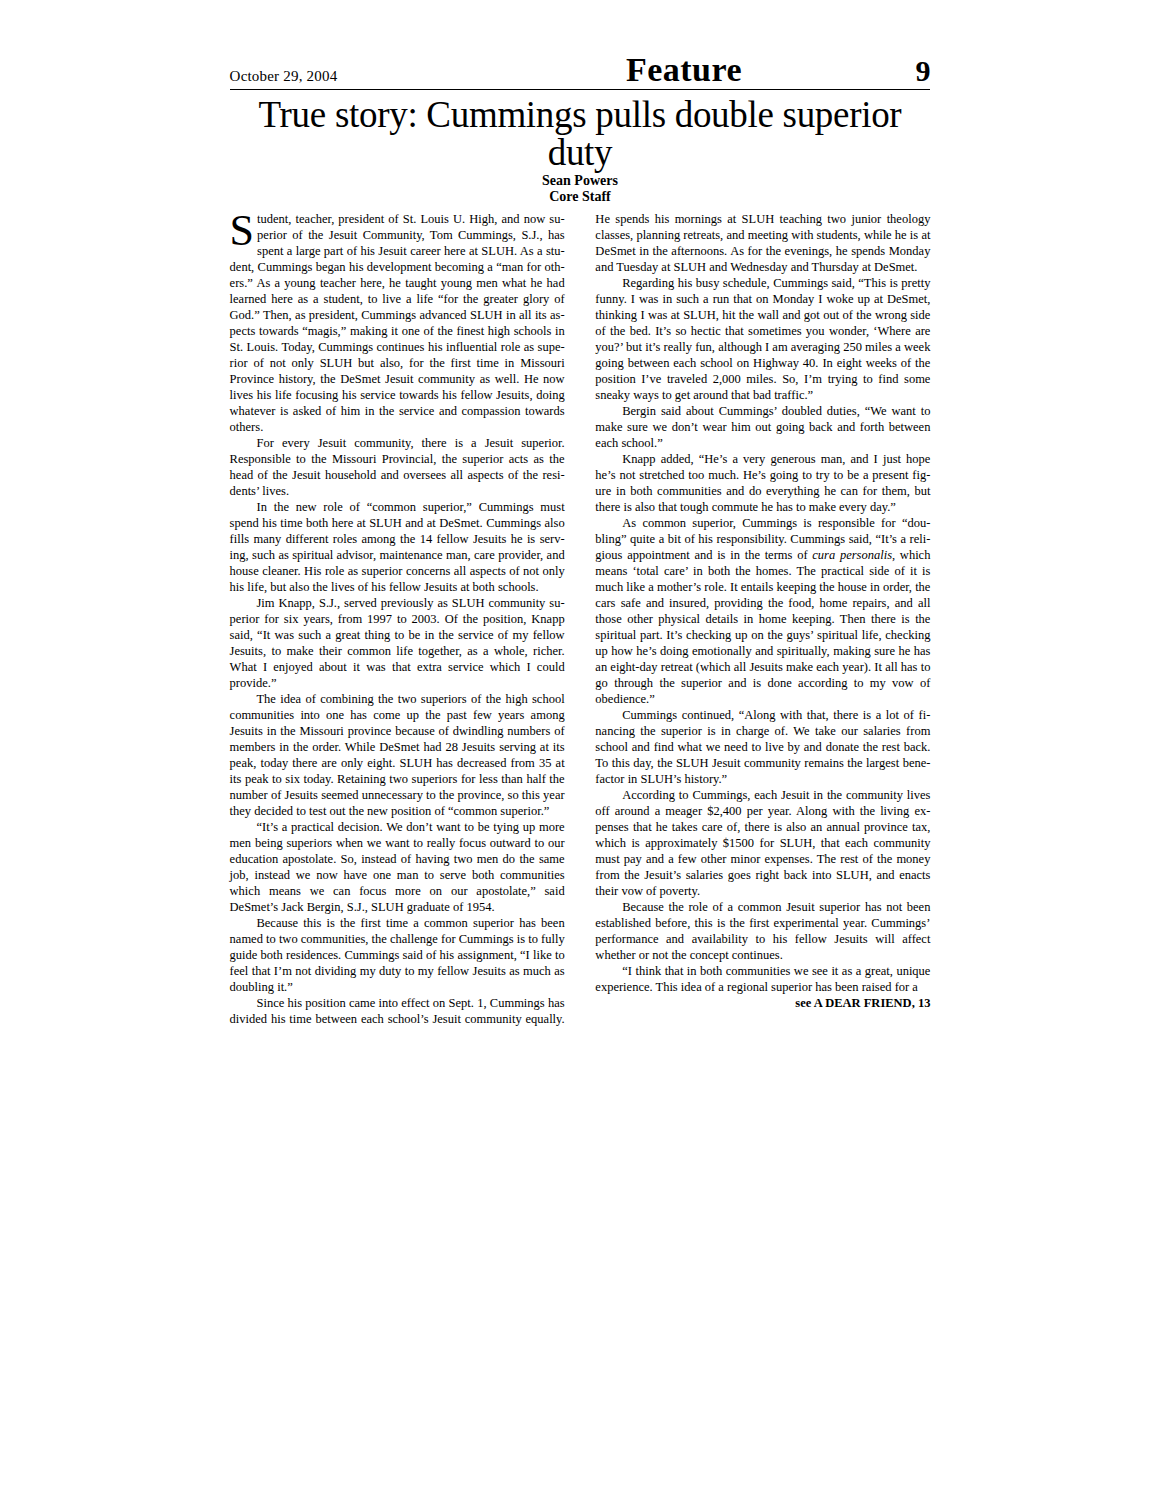October 29, 2004
Feature
9
True story: Cummings pulls double superior duty
Sean Powers Core Staff
Student, teacher, president of St. Louis U. High, and now superior of the Jesuit Community, Tom Cummings, S.J., has spent a large part of his Jesuit career here at SLUH. As a student, Cummings began his development becoming a “man for others.” As a young teacher here, he taught young men what he had learned here as a student, to live a life “for the greater glory of God.” Then, as president, Cummings advanced SLUH in all its aspects towards “magis,” making it one of the finest high schools in St. Louis. Today, Cummings continues his influential role as superior of not only SLUH but also, for the first time in Missouri Province history, the DeSmet Jesuit community as well. He now lives his life focusing his service towards his fellow Jesuits, doing whatever is asked of him in the service and compassion towards others.
For every Jesuit community, there is a Jesuit superior. Responsible to the Missouri Provincial, the superior acts as the head of the Jesuit household and oversees all aspects of the residents’ lives.
In the new role of “common superior,” Cummings must spend his time both here at SLUH and at DeSmet. Cummings also fills many different roles among the 14 fellow Jesuits he is serving, such as spiritual advisor, maintenance man, care provider, and house cleaner. His role as superior concerns all aspects of not only his life, but also the lives of his fellow Jesuits at both schools.
Jim Knapp, S.J., served previously as SLUH community superior for six years, from 1997 to 2003. Of the position, Knapp said, “It was such a great thing to be in the service of my fellow Jesuits, to make their common life together, as a whole, richer. What I enjoyed about it was that extra service which I could provide.”
The idea of combining the two superiors of the high school communities into one has come up the past few years among Jesuits in the Missouri province because of dwindling numbers of members in the order. While DeSmet had 28 Jesuits serving at its peak, today there are only eight. SLUH has decreased from 35 at its peak to six today. Retaining two superiors for less than half the number of Jesuits seemed unnecessary to the province, so this year they decided to test out the new position of “common superior.”
“It’s a practical decision. We don’t want to be tying up more men being superiors when we want to really focus outward to our education apostolate. So, instead of having two men do the same job, instead we now have one man to serve both communities which means we can focus more on our apostolate,” said DeSmet’s Jack Bergin, S.J., SLUH graduate of 1954.
Because this is the first time a common superior has been named to two communities, the challenge for Cummings is to fully guide both residences. Cummings said of his assignment, “I like to feel that I’m not dividing my duty to my fellow Jesuits as much as doubling it.”
Since his position came into effect on Sept. 1, Cummings has divided his time between each school’s Jesuit community equally. He spends his mornings at SLUH teaching two junior theology classes, planning retreats, and meeting with students, while he is at DeSmet in the afternoons. As for the evenings, he spends Monday and Tuesday at SLUH and Wednesday and Thursday at DeSmet.
Regarding his busy schedule, Cummings said, “This is pretty funny. I was in such a run that on Monday I woke up at DeSmet, thinking I was at SLUH, hit the wall and got out of the wrong side of the bed. It’s so hectic that sometimes you wonder, ‘Where are you?’ but it’s really fun, although I am averaging 250 miles a week going between each school on Highway 40. In eight weeks of the position I’ve traveled 2,000 miles. So, I’m trying to find some sneaky ways to get around that bad traffic.”
Bergin said about Cummings’ doubled duties, “We want to make sure we don’t wear him out going back and forth between each school.”
Knapp added, “He’s a very generous man, and I just hope he’s not stretched too much. He’s going to try to be a present figure in both communities and do everything he can for them, but there is also that tough commute he has to make every day.”
As common superior, Cummings is responsible for “doubling” quite a bit of his responsibility. Cummings said, “It’s a religious appointment and is in the terms of cura personalis, which means ‘total care’ in both the homes. The practical side of it is much like a mother’s role. It entails keeping the house in order, the cars safe and insured, providing the food, home repairs, and all those other physical details in home keeping. Then there is the spiritual part. It’s checking up on the guys’ spiritual life, checking up how he’s doing emotionally and spiritually, making sure he has an eight-day retreat (which all Jesuits make each year). It all has to go through the superior and is done according to my vow of obedience.”
Cummings continued, “Along with that, there is a lot of financing the superior is in charge of. We take our salaries from school and find what we need to live by and donate the rest back. To this day, the SLUH Jesuit community remains the largest benefactor in SLUH’s history.”
According to Cummings, each Jesuit in the community lives off around a meager $2,400 per year. Along with the living expenses that he takes care of, there is also an annual province tax, which is approximately $1500 for SLUH, that each community must pay and a few other minor expenses. The rest of the money from the Jesuit’s salaries goes right back into SLUH, and enacts their vow of poverty.
Because the role of a common Jesuit superior has not been established before, this is the first experimental year. Cummings’ performance and availability to his fellow Jesuits will affect whether or not the concept continues.
“I think that in both communities we see it as a great, unique experience. This idea of a regional superior has been raised for a see A DEAR FRIEND, 13